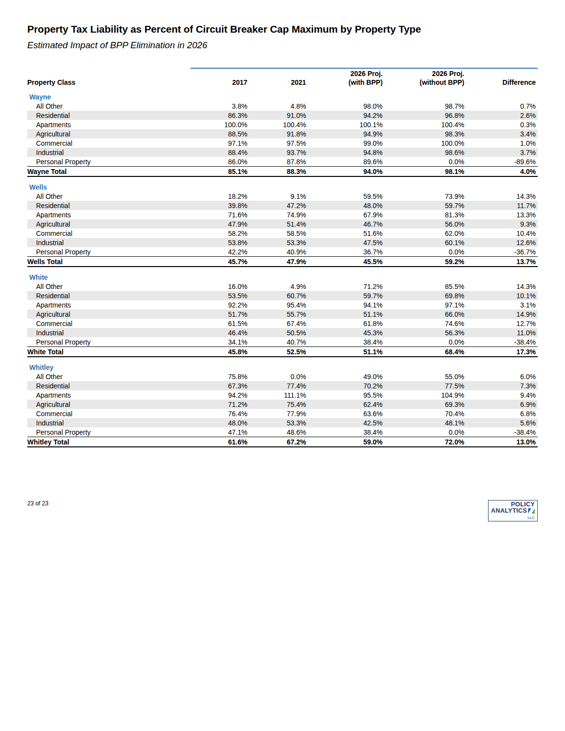Property Tax Liability as Percent of Circuit Breaker Cap Maximum by Property Type
Estimated Impact of BPP Elimination in 2026
| | | | 2026 Proj. | 2026 Proj. | |
| --- | --- | --- | --- | --- | --- |
| Property Class | 2017 | 2021 | (with BPP) | (without BPP) | Difference |
| Wayne |
| All Other | 3.8% | 4.8% | 98.0% | 98.7% | 0.7% |
| Residential | 86.3% | 91.0% | 94.2% | 96.8% | 2.6% |
| Apartments | 100.0% | 100.4% | 100.1% | 100.4% | 0.3% |
| Agricultural | 88.5% | 91.8% | 94.9% | 98.3% | 3.4% |
| Commercial | 97.1% | 97.5% | 99.0% | 100.0% | 1.0% |
| Industrial | 88.4% | 93.7% | 94.8% | 98.6% | 3.7% |
| Personal Property | 86.0% | 87.8% | 89.6% | 0.0% | -89.6% |
| Wayne Total | 85.1% | 88.3% | 94.0% | 98.1% | 4.0% |
| Wells |
| All Other | 18.2% | 9.1% | 59.5% | 73.9% | 14.3% |
| Residential | 39.8% | 47.2% | 48.0% | 59.7% | 11.7% |
| Apartments | 71.6% | 74.9% | 67.9% | 81.3% | 13.3% |
| Agricultural | 47.9% | 51.4% | 46.7% | 56.0% | 9.3% |
| Commercial | 58.2% | 58.5% | 51.6% | 62.0% | 10.4% |
| Industrial | 53.8% | 53.3% | 47.5% | 60.1% | 12.6% |
| Personal Property | 42.2% | 40.9% | 36.7% | 0.0% | -36.7% |
| Wells Total | 45.7% | 47.9% | 45.5% | 59.2% | 13.7% |
| White |
| All Other | 16.0% | 4.9% | 71.2% | 85.5% | 14.3% |
| Residential | 53.5% | 60.7% | 59.7% | 69.8% | 10.1% |
| Apartments | 92.2% | 95.4% | 94.1% | 97.1% | 3.1% |
| Agricultural | 51.7% | 55.7% | 51.1% | 66.0% | 14.9% |
| Commercial | 61.5% | 67.4% | 61.8% | 74.6% | 12.7% |
| Industrial | 46.4% | 50.5% | 45.3% | 56.3% | 11.0% |
| Personal Property | 34.1% | 40.7% | 38.4% | 0.0% | -38.4% |
| White Total | 45.8% | 52.5% | 51.1% | 68.4% | 17.3% |
| Whitley |
| All Other | 75.8% | 0.0% | 49.0% | 55.0% | 6.0% |
| Residential | 67.3% | 77.4% | 70.2% | 77.5% | 7.3% |
| Apartments | 94.2% | 111.1% | 95.5% | 104.9% | 9.4% |
| Agricultural | 71.2% | 75.4% | 62.4% | 69.3% | 6.9% |
| Commercial | 76.4% | 77.9% | 63.6% | 70.4% | 6.8% |
| Industrial | 48.0% | 53.3% | 42.5% | 48.1% | 5.6% |
| Personal Property | 47.1% | 48.6% | 38.4% | 0.0% | -38.4% |
| Whitley Total | 61.6% | 67.2% | 59.0% | 72.0% | 13.0% |
23 of 23
POLICY
ANALYTICS
LLC